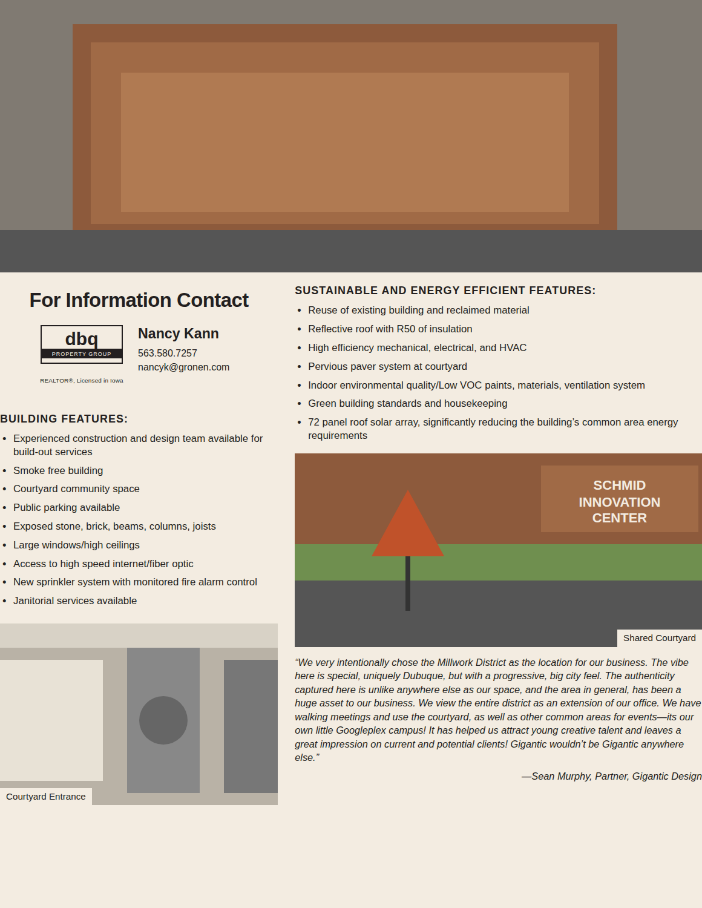For Information Contact
dbq PROPERTY GROUP
REALTOR®, Licensed in Iowa
Nancy Kann
563.580.7257
nancyk@gronen.com
Building Features:
Experienced construction and design team available for build-out services
Smoke free building
Courtyard community space
Public parking available
Exposed stone, brick, beams, columns, joists
Large windows/high ceilings
Access to high speed internet/fiber optic
New sprinkler system with monitored fire alarm control
Janitorial services available
Courtyard Entrance
Sustainable and Energy Efficient Features:
Reuse of existing building and reclaimed material
Reflective roof with R50 of insulation
High efficiency mechanical, electrical, and HVAC
Pervious paver system at courtyard
Indoor environmental quality/Low VOC paints, materials, ventilation system
Green building standards and housekeeping
72 panel roof solar array, significantly reducing the building’s common area energy requirements
Shared Courtyard
“We very intentionally chose the Millwork District as the location for our business. The vibe here is special, uniquely Dubuque, but with a progressive, big city feel. The authenticity captured here is unlike anywhere else as our space, and the area in general, has been a huge asset to our business. We view the entire district as an extension of our office. We have walking meetings and use the courtyard, as well as other common areas for events—its our own little Googleplex campus! It has helped us attract young creative talent and leaves a great impression on current and potential clients! Gigantic wouldn’t be Gigantic anywhere else.” —Sean Murphy, Partner, Gigantic Design